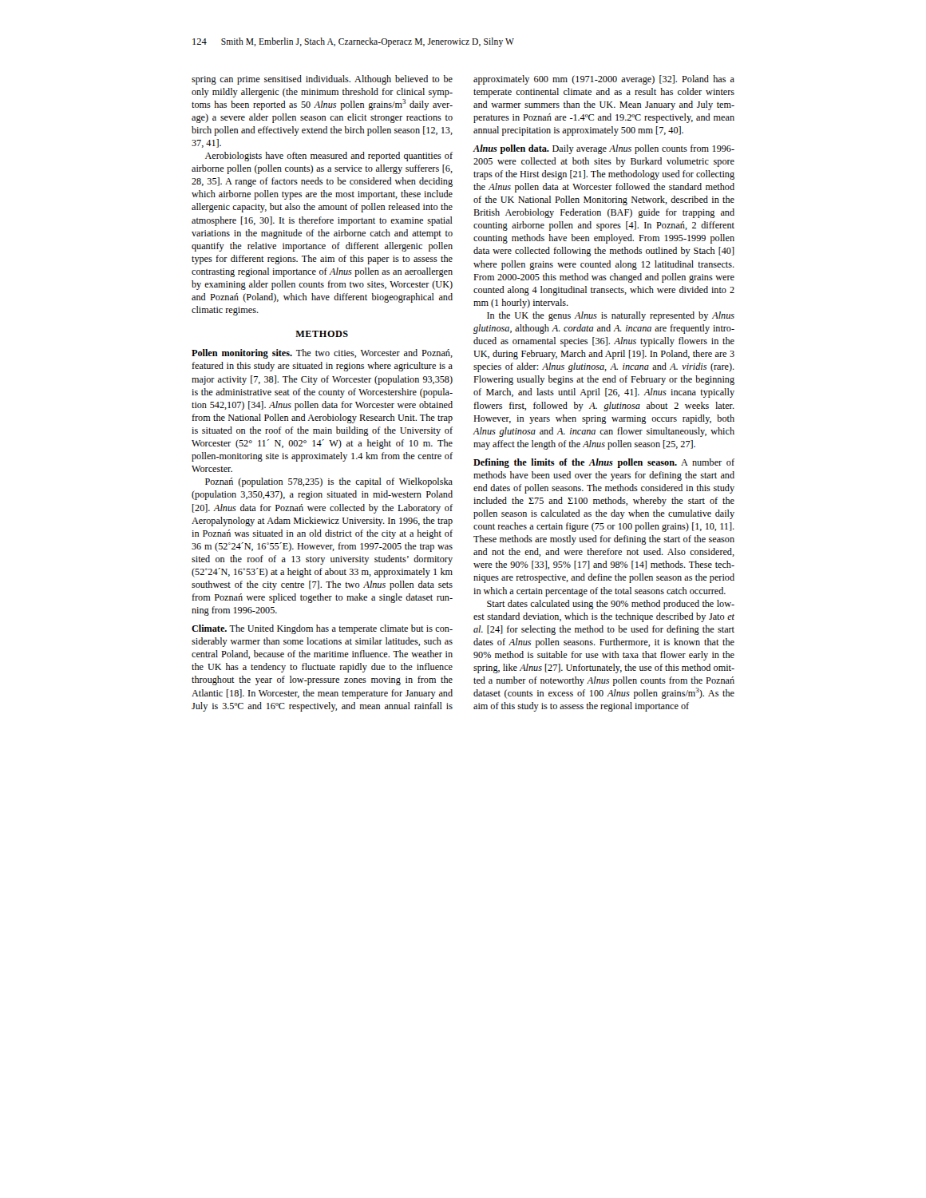124 Smith M, Emberlin J, Stach A, Czarnecka-Operacz M, Jenerowicz D, Silny W
spring can prime sensitised individuals. Although believed to be only mildly allergenic (the minimum threshold for clinical symptoms has been reported as 50 Alnus pollen grains/m3 daily average) a severe alder pollen season can elicit stronger reactions to birch pollen and effectively extend the birch pollen season [12, 13, 37, 41].
Aerobiologists have often measured and reported quantities of airborne pollen (pollen counts) as a service to allergy sufferers [6, 28, 35]. A range of factors needs to be considered when deciding which airborne pollen types are the most important, these include allergenic capacity, but also the amount of pollen released into the atmosphere [16, 30]. It is therefore important to examine spatial variations in the magnitude of the airborne catch and attempt to quantify the relative importance of different allergenic pollen types for different regions. The aim of this paper is to assess the contrasting regional importance of Alnus pollen as an aeroallergen by examining alder pollen counts from two sites, Worcester (UK) and Poznań (Poland), which have different biogeographical and climatic regimes.
Methods
Pollen monitoring sites. The two cities, Worcester and Poznań, featured in this study are situated in regions where agriculture is a major activity [7, 38]. The City of Worcester (population 93,358) is the administrative seat of the county of Worcestershire (population 542,107) [34]. Alnus pollen data for Worcester were obtained from the National Pollen and Aerobiology Research Unit. The trap is situated on the roof of the main building of the University of Worcester (52° 11´ N, 002° 14´ W) at a height of 10 m. The pollen-monitoring site is approximately 1.4 km from the centre of Worcester.
Poznań (population 578,235) is the capital of Wielkopolska (population 3,350,437), a region situated in mid-western Poland [20]. Alnus data for Poznań were collected by the Laboratory of Aeropalynology at Adam Mickiewicz University. In 1996, the trap in Poznań was situated in an old district of the city at a height of 36 m (52˚24´N, 16˚55´E). However, from 1997-2005 the trap was sited on the roof of a 13 story university students’ dormitory (52˚24´N, 16˚53´E) at a height of about 33 m, approximately 1 km southwest of the city centre [7]. The two Alnus pollen data sets from Poznań were spliced together to make a single dataset running from 1996-2005.
Climate. The United Kingdom has a temperate climate but is considerably warmer than some locations at similar latitudes, such as central Poland, because of the maritime influence. The weather in the UK has a tendency to fluctuate rapidly due to the influence throughout the year of low-pressure zones moving in from the Atlantic [18]. In Worcester, the mean temperature for January and July is 3.5ºC and 16ºC respectively, and mean annual rainfall is approximately 600 mm (1971-2000 average) [32]. Poland has a temperate continental climate and as a result has colder winters and warmer summers than the UK. Mean January and July temperatures in Poznań are -1.4ºC and 19.2ºC respectively, and mean annual precipitation is approximately 500 mm [7, 40].
Alnus pollen data. Daily average Alnus pollen counts from 1996-2005 were collected at both sites by Burkard volumetric spore traps of the Hirst design [21]. The methodology used for collecting the Alnus pollen data at Worcester followed the standard method of the UK National Pollen Monitoring Network, described in the British Aerobiology Federation (BAF) guide for trapping and counting airborne pollen and spores [4]. In Poznań, 2 different counting methods have been employed. From 1995-1999 pollen data were collected following the methods outlined by Stach [40] where pollen grains were counted along 12 latitudinal transects. From 2000-2005 this method was changed and pollen grains were counted along 4 longitudinal transects, which were divided into 2 mm (1 hourly) intervals.
In the UK the genus Alnus is naturally represented by Alnus glutinosa, although A. cordata and A. incana are frequently introduced as ornamental species [36]. Alnus typically flowers in the UK, during February, March and April [19]. In Poland, there are 3 species of alder: Alnus glutinosa, A. incana and A. viridis (rare). Flowering usually begins at the end of February or the beginning of March, and lasts until April [26, 41]. Alnus incana typically flowers first, followed by A. glutinosa about 2 weeks later. However, in years when spring warming occurs rapidly, both Alnus glutinosa and A. incana can flower simultaneously, which may affect the length of the Alnus pollen season [25, 27].
Defining the limits of the Alnus pollen season. A number of methods have been used over the years for defining the start and end dates of pollen seasons. The methods considered in this study included the Σ75 and Σ100 methods, whereby the start of the pollen season is calculated as the day when the cumulative daily count reaches a certain figure (75 or 100 pollen grains) [1, 10, 11]. These methods are mostly used for defining the start of the season and not the end, and were therefore not used. Also considered, were the 90% [33], 95% [17] and 98% [14] methods. These techniques are retrospective, and define the pollen season as the period in which a certain percentage of the total seasons catch occurred.
Start dates calculated using the 90% method produced the lowest standard deviation, which is the technique described by Jato et al. [24] for selecting the method to be used for defining the start dates of Alnus pollen seasons. Furthermore, it is known that the 90% method is suitable for use with taxa that flower early in the spring, like Alnus [27]. Unfortunately, the use of this method omitted a number of noteworthy Alnus pollen counts from the Poznań dataset (counts in excess of 100 Alnus pollen grains/m3). As the aim of this study is to assess the regional importance of